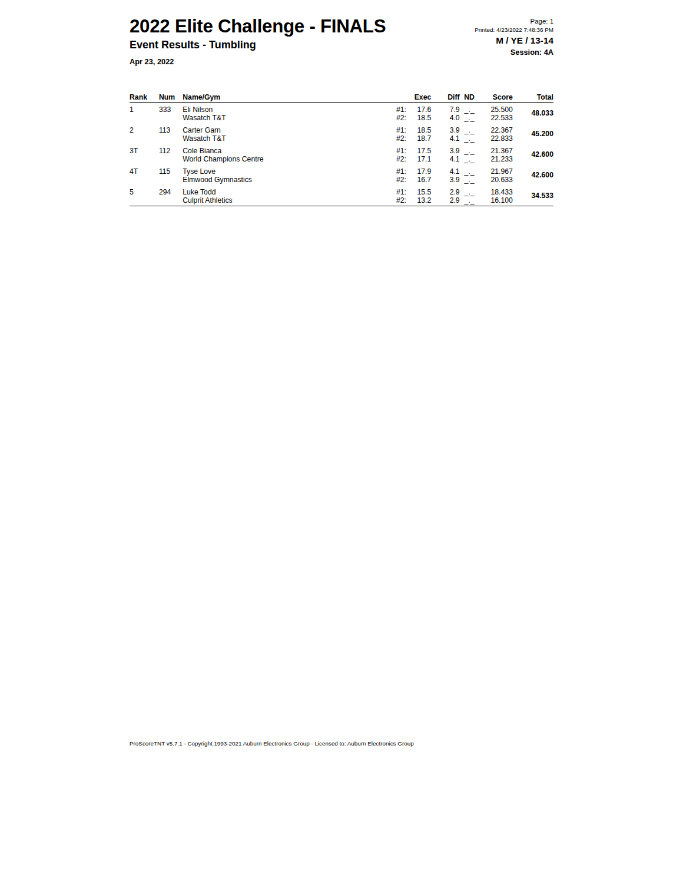Page: 1
Printed: 4/23/2022 7:48:36 PM
M / YE / 13-14
Session: 4A
2022 Elite Challenge - FINALS
Event Results - Tumbling
Apr 23, 2022
| Rank | Num | Name/Gym | | Exec | Diff | ND | Score | Total |
| --- | --- | --- | --- | --- | --- | --- | --- | --- |
| 1 | 333 | Eli Nilson | #1: | 17.6 | 7.9 | _._ | 25.500 | 48.033 |
| | | Wasatch T&T | #2: | 18.5 | 4.0 | _._ | 22.533 |
| 2 | 113 | Carter Garn | #1: | 18.5 | 3.9 | _._ | 22.367 | 45.200 |
| | | Wasatch T&T | #2: | 18.7 | 4.1 | _._ | 22.833 |
| 3T | 112 | Cole Bianca | #1: | 17.5 | 3.9 | _._ | 21.367 | 42.600 |
| | | World Champions Centre | #2: | 17.1 | 4.1 | _._ | 21.233 |
| 4T | 115 | Tyse Love | #1: | 17.9 | 4.1 | _._ | 21.967 | 42.600 |
| | | Elmwood Gymnastics | #2: | 16.7 | 3.9 | _._ | 20.633 |
| 5 | 294 | Luke Todd | #1: | 15.5 | 2.9 | _._ | 18.433 | 34.533 |
| | | Culprit Athletics | #2: | 13.2 | 2.9 | _._ | 16.100 |
ProScoreTNT v5.7.1 - Copyright 1993-2021 Auburn Electronics Group - Licensed to: Auburn Electronics Group